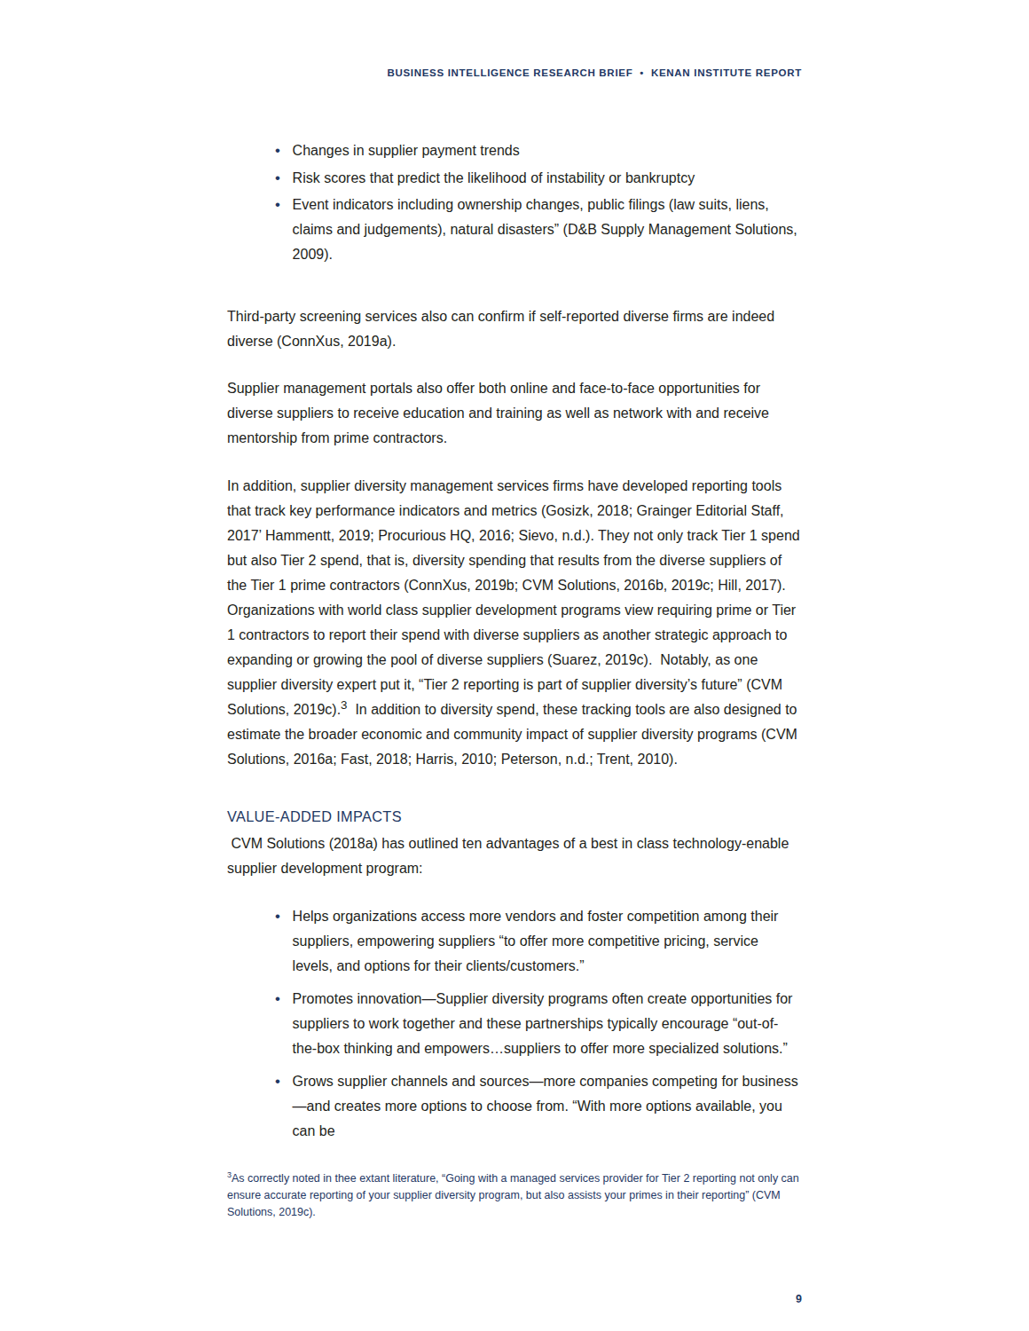Business Intelligence Research Brief • Kenan Institute Report
Changes in supplier payment trends
Risk scores that predict the likelihood of instability or bankruptcy
Event indicators including ownership changes, public filings (law suits, liens, claims and judgements), natural disasters” (D&B Supply Management Solutions, 2009).
Third-party screening services also can confirm if self-reported diverse firms are indeed diverse (ConnXus, 2019a).
Supplier management portals also offer both online and face-to-face opportunities for diverse suppliers to receive education and training as well as network with and receive mentorship from prime contractors.
In addition, supplier diversity management services firms have developed reporting tools that track key performance indicators and metrics (Gosizk, 2018; Grainger Editorial Staff, 2017’ Hammentt, 2019; Procurious HQ, 2016; Sievo, n.d.). They not only track Tier 1 spend but also Tier 2 spend, that is, diversity spending that results from the diverse suppliers of the Tier 1 prime contractors (ConnXus, 2019b; CVM Solutions, 2016b, 2019c; Hill, 2017). Organizations with world class supplier development programs view requiring prime or Tier 1 contractors to report their spend with diverse suppliers as another strategic approach to expanding or growing the pool of diverse suppliers (Suarez, 2019c). Notably, as one supplier diversity expert put it, “Tier 2 reporting is part of supplier diversity’s future” (CVM Solutions, 2019c).3 In addition to diversity spend, these tracking tools are also designed to estimate the broader economic and community impact of supplier diversity programs (CVM Solutions, 2016a; Fast, 2018; Harris, 2010; Peterson, n.d.; Trent, 2010).
Value-Added Impacts
CVM Solutions (2018a) has outlined ten advantages of a best in class technology-enable supplier development program:
Helps organizations access more vendors and foster competition among their suppliers, empowering suppliers “to offer more competitive pricing, service levels, and options for their clients/customers.”
Promotes innovation—Supplier diversity programs often create opportunities for suppliers to work together and these partnerships typically encourage “out-of-the-box thinking and empowers…suppliers to offer more specialized solutions.”
Grows supplier channels and sources—more companies competing for business—and creates more options to choose from. “With more options available, you can be
3As correctly noted in thee extant literature, “Going with a managed services provider for Tier 2 reporting not only can ensure accurate reporting of your supplier diversity program, but also assists your primes in their reporting” (CVM Solutions, 2019c).
9